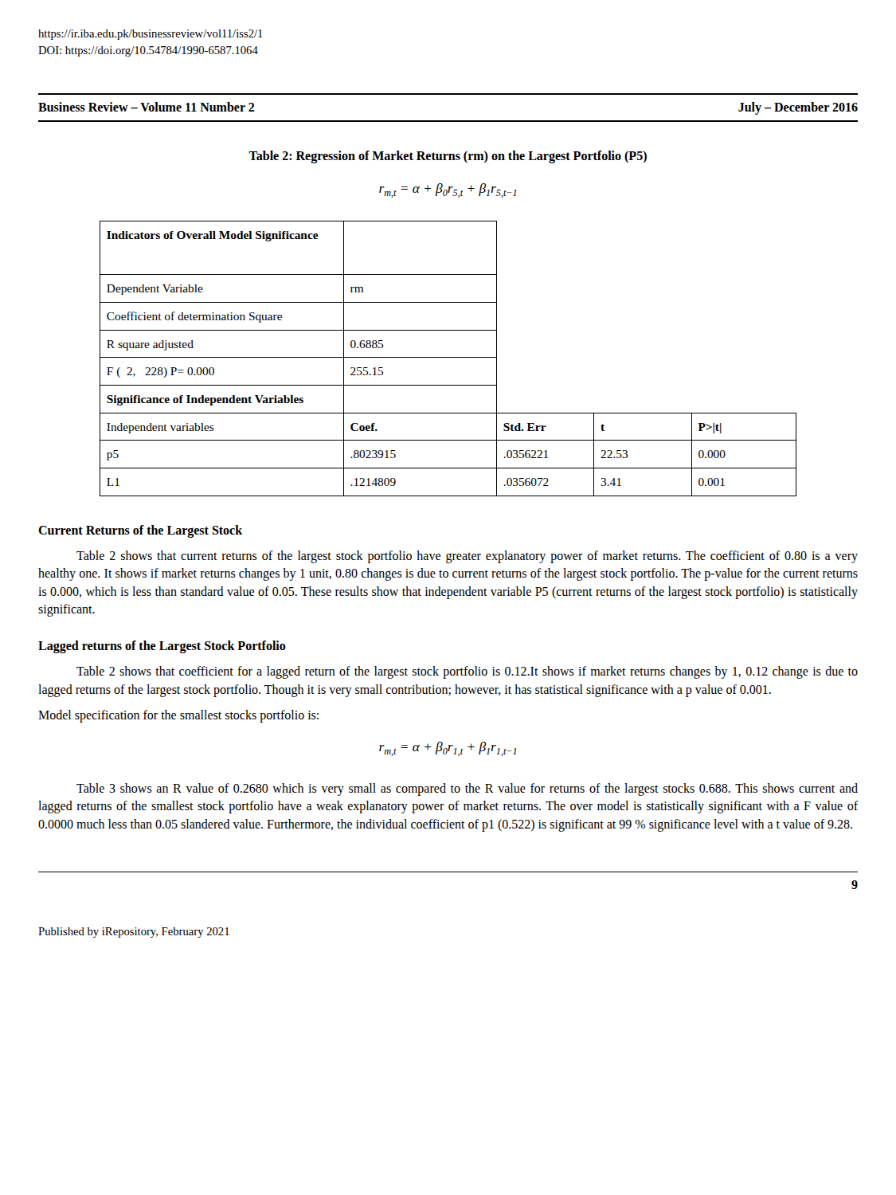https://ir.iba.edu.pk/businessreview/vol11/iss2/1
DOI: https://doi.org/10.54784/1990-6587.1064
Business Review – Volume 11 Number 2 July – December 2016
Table 2: Regression of Market Returns (rm) on the Largest Portfolio (P5)
rm,t = α + β0r5,t + β1r5,t−1
| Indicators of Overall Model Significance | | | | |
| Dependent Variable | rm | | | |
| Coefficient of determination Square | | | | |
| R square adjusted | 0.6885 | | | |
| F ( 2, 228) P= 0.000 | 255.15 | | | |
| Significance of Independent Variables | | | | |
| Independent variables | Coef. | Std. Err | t | P>/t/ |
| p5 | .8023915 | .0356221 | 22.53 | 0.000 |
| L1 | .1214809 | .0356072 | 3.41 | 0.001 |
Current Returns of the Largest Stock
Table 2 shows that current returns of the largest stock portfolio have greater explanatory power of market returns. The coefficient of 0.80 is a very healthy one. It shows if market returns changes by 1 unit, 0.80 changes is due to current returns of the largest stock portfolio. The p-value for the current returns is 0.000, which is less than standard value of 0.05. These results show that independent variable P5 (current returns of the largest stock portfolio) is statistically significant.
Lagged returns of the Largest Stock Portfolio
Table 2 shows that coefficient for a lagged return of the largest stock portfolio is 0.12.It shows if market returns changes by 1, 0.12 change is due to lagged returns of the largest stock portfolio. Though it is very small contribution; however, it has statistical significance with a p value of 0.001.
Model specification for the smallest stocks portfolio is:
rm,t = α + β0r1,t + β1r1,t−1
Table 3 shows an R value of 0.2680 which is very small as compared to the R value for returns of the largest stocks 0.688. This shows current and lagged returns of the smallest stock portfolio have a weak explanatory power of market returns. The over model is statistically significant with a F value of 0.0000 much less than 0.05 slandered value. Furthermore, the individual coefficient of p1 (0.522) is significant at 99 % significance level with a t value of 9.28.
9
Published by iRepository, February 2021